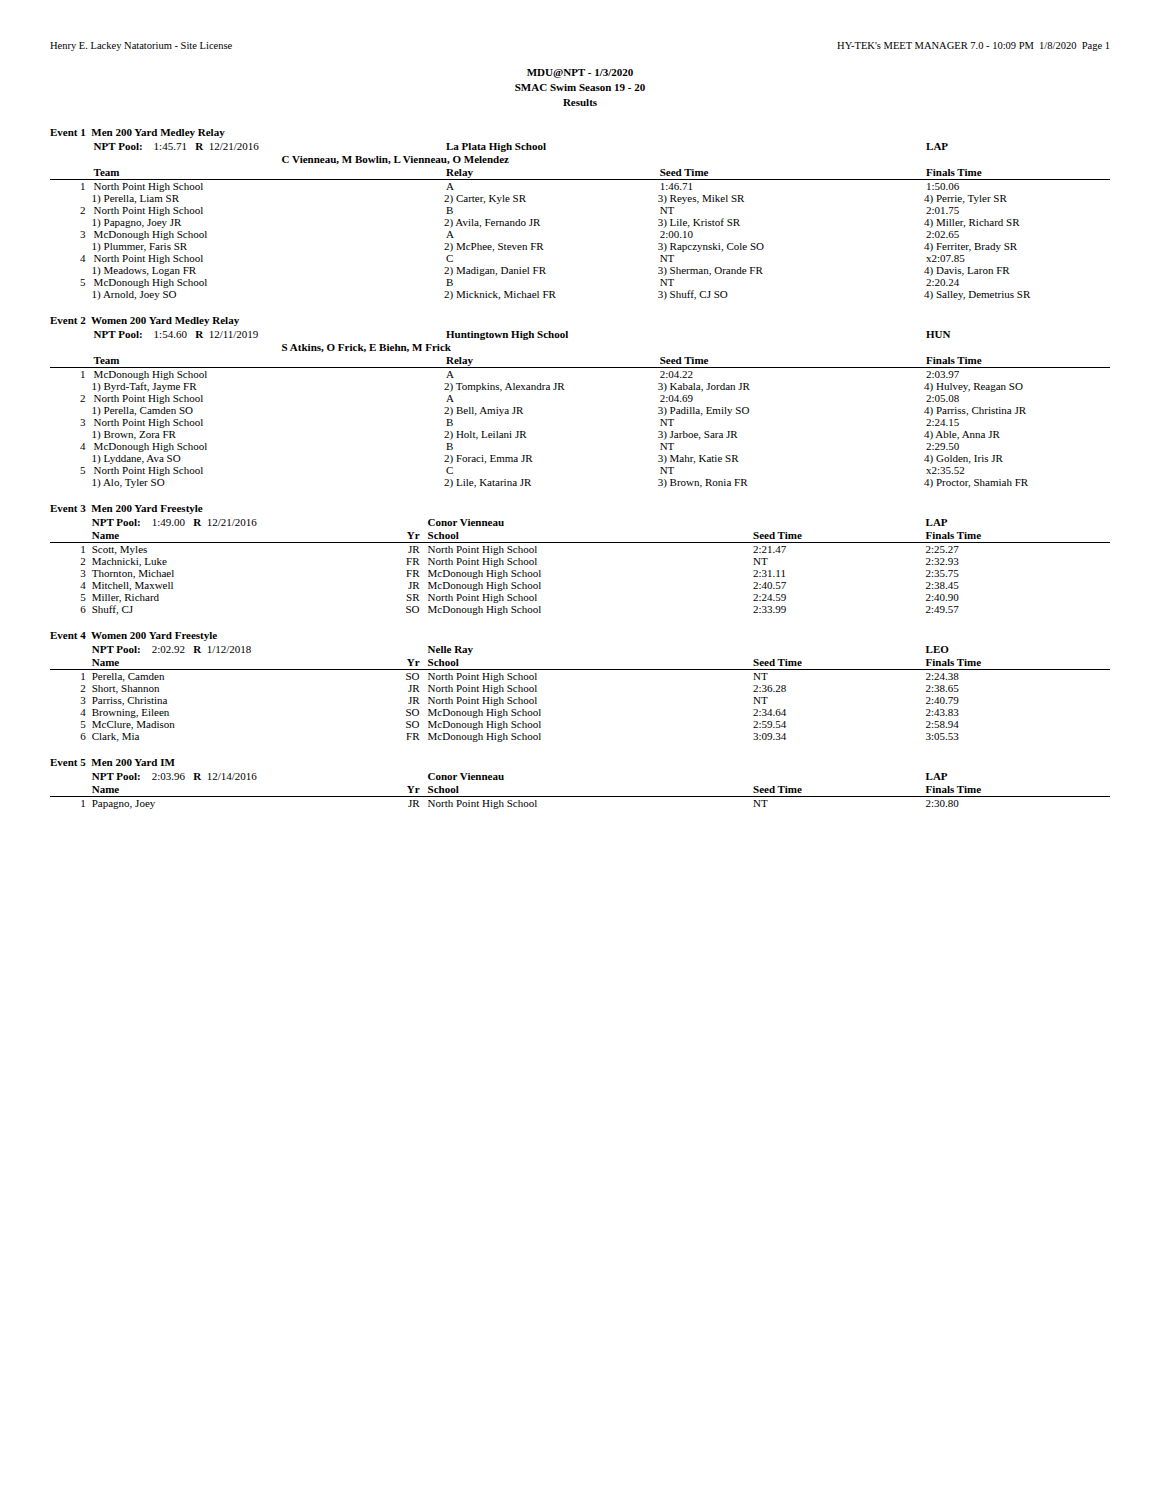Henry E. Lackey Natatorium - Site License
HY-TEK's MEET MANAGER 7.0 - 10:09 PM 1/8/2020 Page 1
MDU@NPT - 1/3/2020
SMAC Swim Season 19 - 20
Results
Event 1 Men 200 Yard Medley Relay
| | NPT Pool: 1:45.71 R 12/21/2016 | La Plata High School | | LAP |
| | C Vienneau, M Bowlin, L Vienneau, O Melendez |
| | Team | Relay | Seed Time | Finals Time |
| 1 | North Point High School | A | 1:46.71 | 1:50.06 |
| | 1) Perella, Liam SR | 2) Carter, Kyle SR | 3) Reyes, Mikel SR | 4) Perrie, Tyler SR |
| 2 | North Point High School | B | NT | 2:01.75 |
| | 1) Papagno, Joey JR | 2) Avila, Fernando JR | 3) Lile, Kristof SR | 4) Miller, Richard SR |
| 3 | McDonough High School | A | 2:00.10 | 2:02.65 |
| | 1) Plummer, Faris SR | 2) McPhee, Steven FR | 3) Rapczynski, Cole SO | 4) Ferriter, Brady SR |
| 4 | North Point High School | C | NT | x2:07.85 |
| | 1) Meadows, Logan FR | 2) Madigan, Daniel FR | 3) Sherman, Orande FR | 4) Davis, Laron FR |
| 5 | McDonough High School | B | NT | 2:20.24 |
| | 1) Arnold, Joey SO | 2) Micknick, Michael FR | 3) Shuff, CJ SO | 4) Salley, Demetrius SR |
Event 2 Women 200 Yard Medley Relay
| | NPT Pool: 1:54.60 R 12/11/2019 | Huntingtown High School | | HUN |
| | S Atkins, O Frick, E Biehn, M Frick |
| | Team | Relay | Seed Time | Finals Time |
| 1 | McDonough High School | A | 2:04.22 | 2:03.97 |
| | 1) Byrd-Taft, Jayme FR | 2) Tompkins, Alexandra JR | 3) Kabala, Jordan JR | 4) Hulvey, Reagan SO |
| 2 | North Point High School | A | 2:04.69 | 2:05.08 |
| | 1) Perella, Camden SO | 2) Bell, Amiya JR | 3) Padilla, Emily SO | 4) Parriss, Christina JR |
| 3 | North Point High School | B | NT | 2:24.15 |
| | 1) Brown, Zora FR | 2) Holt, Leilani JR | 3) Jarboe, Sara JR | 4) Able, Anna JR |
| 4 | McDonough High School | B | NT | 2:29.50 |
| | 1) Lyddane, Ava SO | 2) Foraci, Emma JR | 3) Mahr, Katie SR | 4) Golden, Iris JR |
| 5 | North Point High School | C | NT | x2:35.52 |
| | 1) Alo, Tyler SO | 2) Lile, Katarina JR | 3) Brown, Ronia FR | 4) Proctor, Shamiah FR |
Event 3 Men 200 Yard Freestyle
| | NPT Pool: 1:49.00 R 12/21/2016 | | Conor Vienneau | | LAP |
| | Name | Yr | School | Seed Time | Finals Time |
| 1 | Scott, Myles | JR | North Point High School | 2:21.47 | 2:25.27 |
| 2 | Machnicki, Luke | FR | North Point High School | NT | 2:32.93 |
| 3 | Thornton, Michael | FR | McDonough High School | 2:31.11 | 2:35.75 |
| 4 | Mitchell, Maxwell | JR | McDonough High School | 2:40.57 | 2:38.45 |
| 5 | Miller, Richard | SR | North Point High School | 2:24.59 | 2:40.90 |
| 6 | Shuff, CJ | SO | McDonough High School | 2:33.99 | 2:49.57 |
Event 4 Women 200 Yard Freestyle
| | NPT Pool: 2:02.92 R 1/12/2018 | | Nelle Ray | | LEO |
| | Name | Yr | School | Seed Time | Finals Time |
| 1 | Perella, Camden | SO | North Point High School | NT | 2:24.38 |
| 2 | Short, Shannon | JR | North Point High School | 2:36.28 | 2:38.65 |
| 3 | Parriss, Christina | JR | North Point High School | NT | 2:40.79 |
| 4 | Browning, Eileen | SO | McDonough High School | 2:34.64 | 2:43.83 |
| 5 | McClure, Madison | SO | McDonough High School | 2:59.54 | 2:58.94 |
| 6 | Clark, Mia | FR | McDonough High School | 3:09.34 | 3:05.53 |
Event 5 Men 200 Yard IM
| | NPT Pool: 2:03.96 R 12/14/2016 | | Conor Vienneau | | LAP |
| | Name | Yr | School | Seed Time | Finals Time |
| 1 | Papagno, Joey | JR | North Point High School | NT | 2:30.80 |